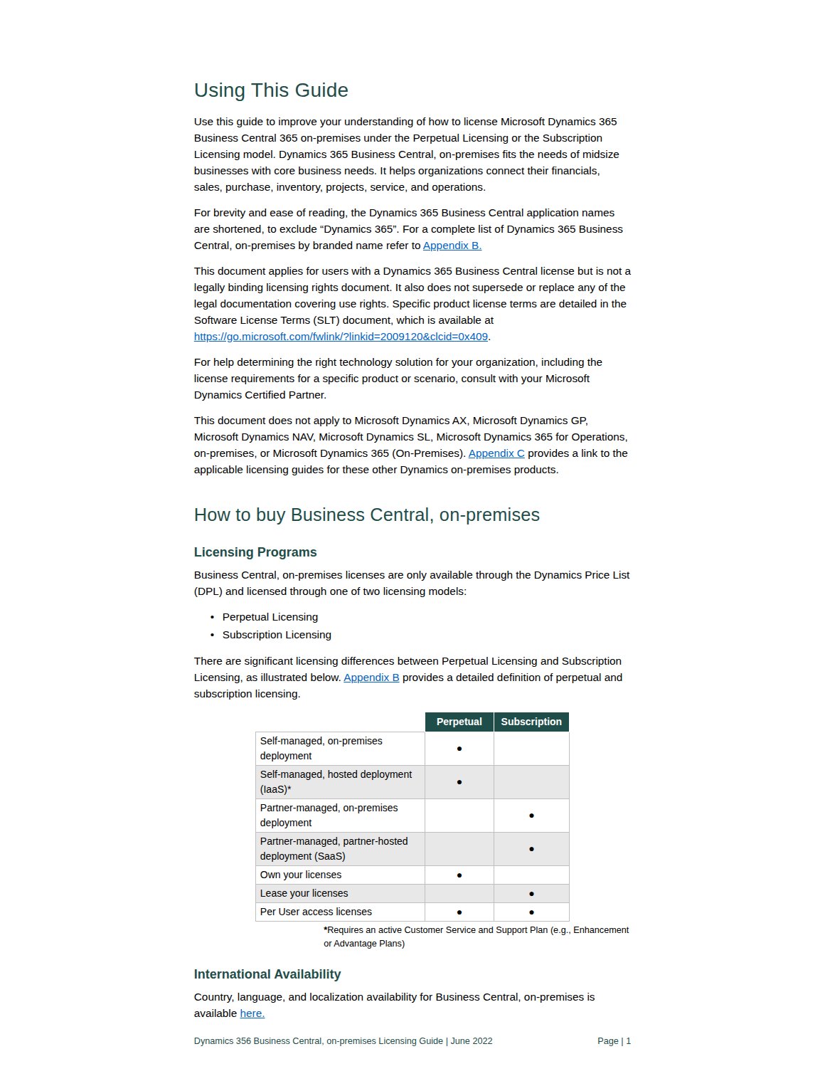Using This Guide
Use this guide to improve your understanding of how to license Microsoft Dynamics 365 Business Central 365 on-premises under the Perpetual Licensing or the Subscription Licensing model. Dynamics 365 Business Central, on-premises fits the needs of midsize businesses with core business needs. It helps organizations connect their financials, sales, purchase, inventory, projects, service, and operations.
For brevity and ease of reading, the Dynamics 365 Business Central application names are shortened, to exclude “Dynamics 365”. For a complete list of Dynamics 365 Business Central, on-premises by branded name refer to Appendix B.
This document applies for users with a Dynamics 365 Business Central license but is not a legally binding licensing rights document. It also does not supersede or replace any of the legal documentation covering use rights. Specific product license terms are detailed in the Software License Terms (SLT) document, which is available at https://go.microsoft.com/fwlink/?linkid=2009120&clcid=0x409.
For help determining the right technology solution for your organization, including the license requirements for a specific product or scenario, consult with your Microsoft Dynamics Certified Partner.
This document does not apply to Microsoft Dynamics AX, Microsoft Dynamics GP, Microsoft Dynamics NAV, Microsoft Dynamics SL, Microsoft Dynamics 365 for Operations, on-premises, or Microsoft Dynamics 365 (On-Premises). Appendix C provides a link to the applicable licensing guides for these other Dynamics on-premises products.
How to buy Business Central, on-premises
Licensing Programs
Business Central, on-premises licenses are only available through the Dynamics Price List (DPL) and licensed through one of two licensing models:
Perpetual Licensing
Subscription Licensing
There are significant licensing differences between Perpetual Licensing and Subscription Licensing, as illustrated below. Appendix B provides a detailed definition of perpetual and subscription licensing.
| | Perpetual | Subscription |
| --- | --- | --- |
| Self-managed, on-premises deployment | ● | |
| Self-managed, hosted deployment (IaaS)* | ● | |
| Partner-managed, on-premises deployment | | ● |
| Partner-managed, partner-hosted deployment (SaaS) | | ● |
| Own your licenses | ● | |
| Lease your licenses | | ● |
| Per User access licenses | ● | ● |
*Requires an active Customer Service and Support Plan (e.g., Enhancement or Advantage Plans)
International Availability
Country, language, and localization availability for Business Central, on-premises is available here.
Dynamics 356 Business Central, on-premises Licensing Guide | June 2022
Page | 1